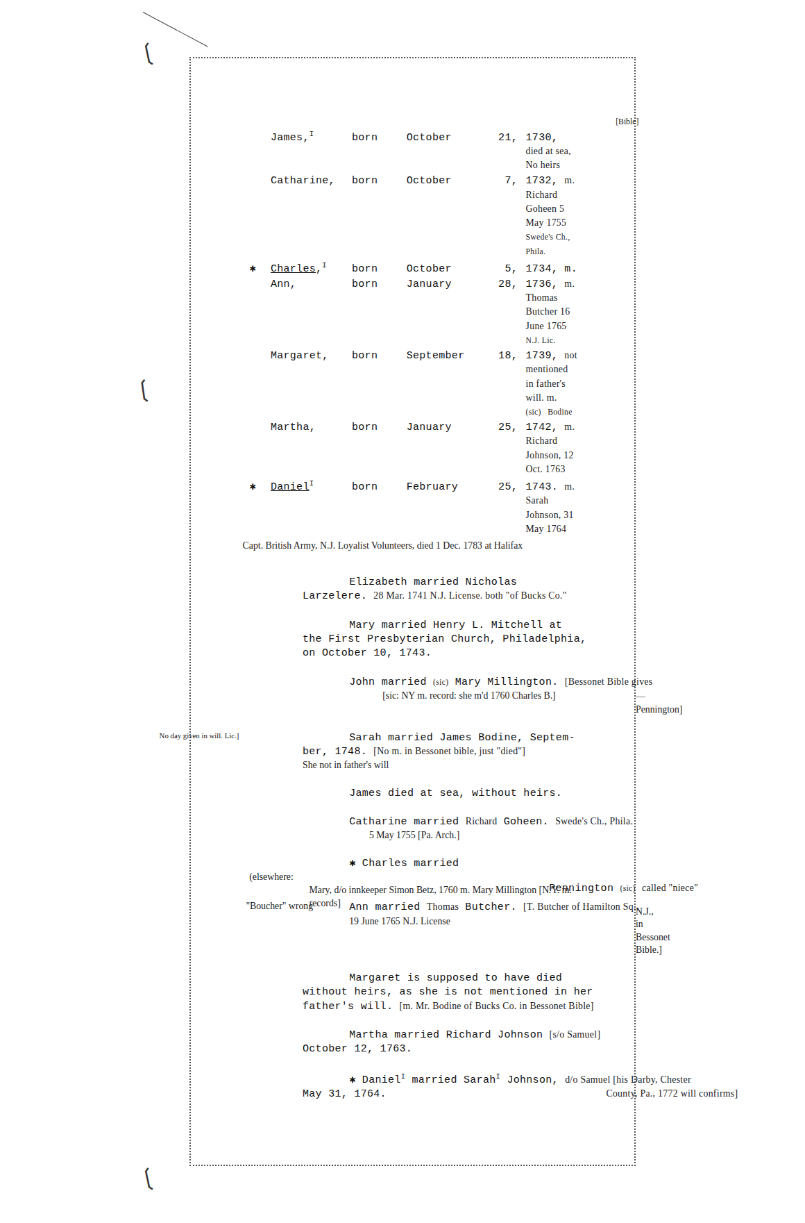❲
❲
❲
[Bible]
| | James, I | born | October | 21, | 1730, died at sea, No heirs |
| | Catharine, | born | October | 7, | 1732, m. Richard Goheen 5 May 1755 Swede's Ch., Phila. |
| ✱ | Charles , I | born | October | 5, | 1734, m. |
| | Ann, | born | January | 28, | 1736, m. Thomas Butcher 16 June 1765 N.J. Lic. |
| | Margaret, | born | September | 18, | 1739, not mentioned in father's will. m. (sic) Bodine |
| | Martha, | born | January | 25, | 1742, m. Richard Johnson, 12 Oct. 1763 |
| ✱ | Daniel I | born | February | 25, | 1743. m. Sarah Johnson, 31 May 1764 |
Capt. British Army, N.J. Loyalist Volunteers, died 1 Dec. 1783 at Halifax
Elizabeth married Nicholas
Larzelere. 28 Mar. 1741 N.J. License. both "of Bucks Co."
Mary married Henry L. Mitchell at
the First Presbyterian Church, Philadelphia,
on October 10, 1743.
John married (sic) Mary Millington. [Bessonet Bible gives
[sic: NY m. record: she m'd 1760 Charles B.]
— Pennington]
No day given in will. Lic.]
Sarah married James Bodine, Septem-
ber, 1748. [No m. in Bessonet bible, just "died"]
She not in father's will
James died at sea, without heirs.
Catharine married Richard Goheen. Swede's Ch., Phila.
5 May 1755 [Pa. Arch.]
✱ Charles married
(elsewhere:
Mary, d/o innkeeper Simon Betz, 1760 m. Mary Millington [N.Y. m. records]
Pennington (sic) called "niece"
"Boucher" wrong
Ann married Thomas Butcher. [T. Butcher of Hamilton Sq.,
19 June 1765 N.J. License
N.J., in Bessonet Bible.]
Margaret is supposed to have died
without heirs, as she is not mentioned in her
father's will. [m. Mr. Bodine of Bucks Co. in Bessonet Bible]
Martha married Richard Johnson [s/o Samuel]
October 12, 1763.
✱ DanielI married SarahI Johnson, d/o Samuel [his Darby, Chester
May 31, 1764. County, Pa., 1772 will confirms]